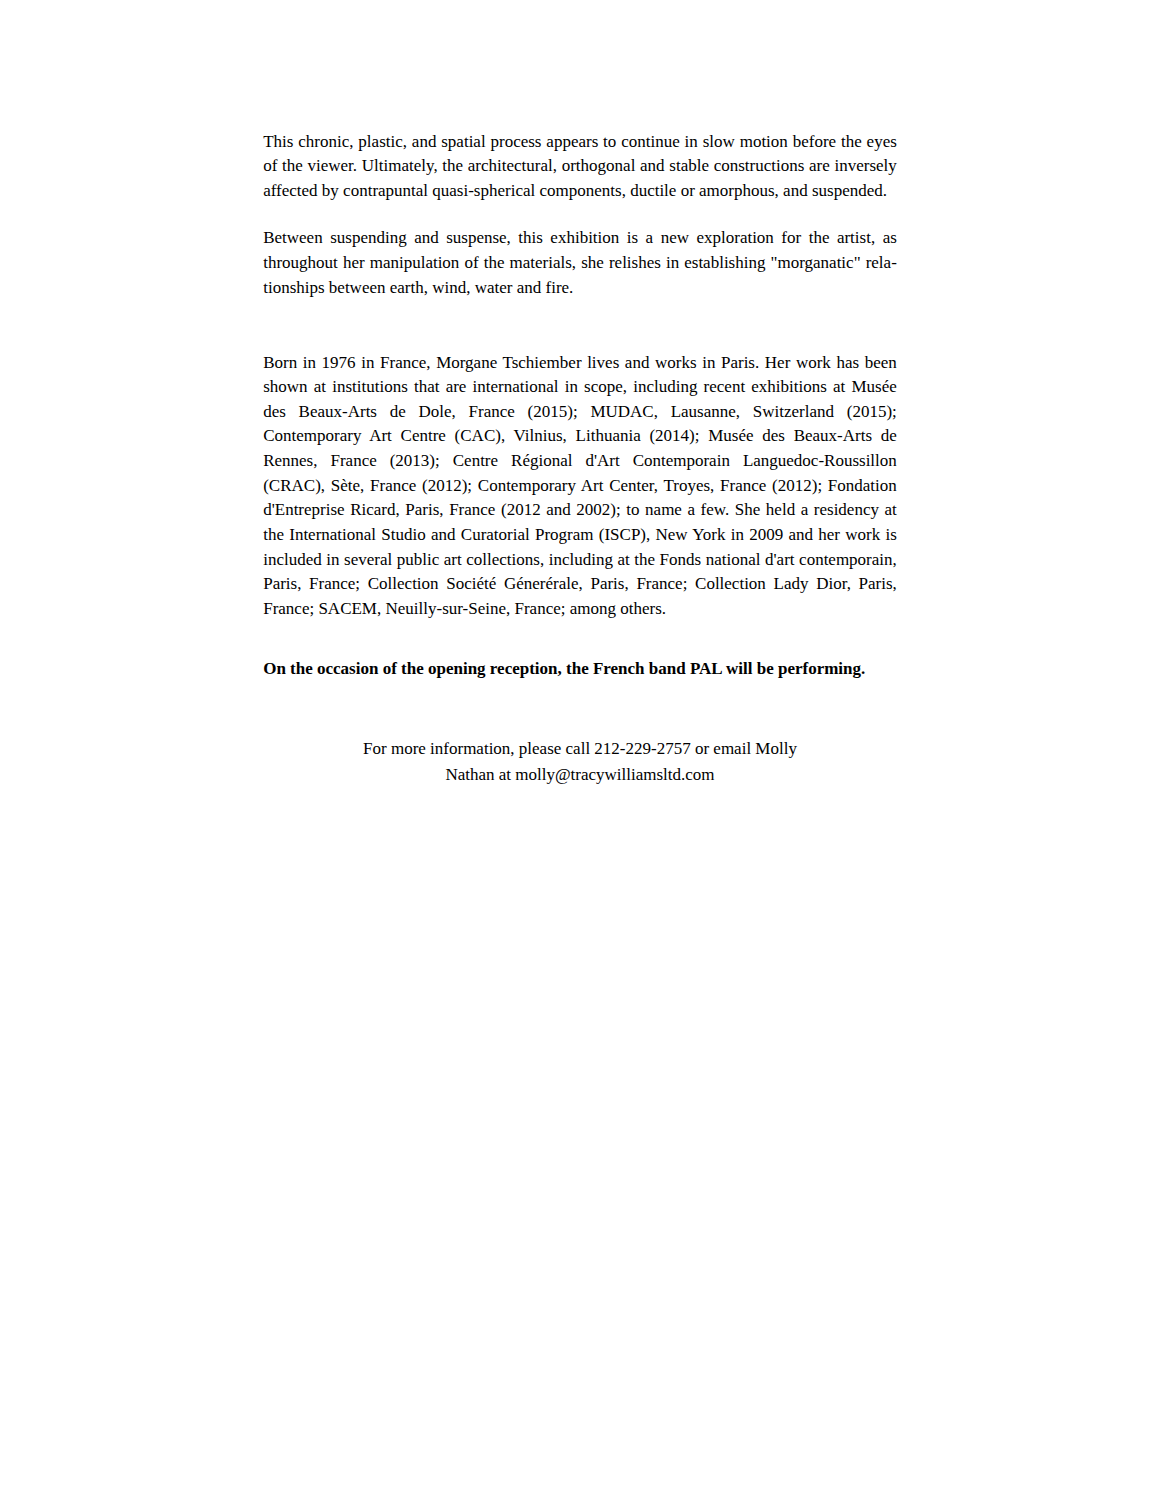This chronic, plastic, and spatial process appears to continue in slow motion before the eyes of the viewer. Ultimately, the architectural, orthogonal and stable constructions are inversely affected by contrapuntal quasi-spherical components, ductile or amorphous, and suspended.
Between suspending and suspense, this exhibition is a new exploration for the artist, as throughout her manipulation of the materials, she relishes in establishing "morganatic" relationships between earth, wind, water and fire.
Born in 1976 in France, Morgane Tschiember lives and works in Paris. Her work has been shown at institutions that are international in scope, including recent exhibitions at Musée des Beaux-Arts de Dole, France (2015); MUDAC, Lausanne, Switzerland (2015); Contemporary Art Centre (CAC), Vilnius, Lithuania (2014); Musée des Beaux-Arts de Rennes, France (2013); Centre Régional d'Art Contemporain Languedoc-Roussillon (CRAC), Sète, France (2012); Contemporary Art Center, Troyes, France (2012); Fondation d'Entreprise Ricard, Paris, France (2012 and 2002); to name a few. She held a residency at the International Studio and Curatorial Program (ISCP), New York in 2009 and her work is included in several public art collections, including at the Fonds national d'art contemporain, Paris, France; Collection Société Génerérale, Paris, France; Collection Lady Dior, Paris, France; SACEM, Neuilly-sur-Seine, France; among others.
On the occasion of the opening reception, the French band PAL will be performing.
For more information, please call 212-229-2757 or email Molly Nathan at molly@tracywilliamsltd.com